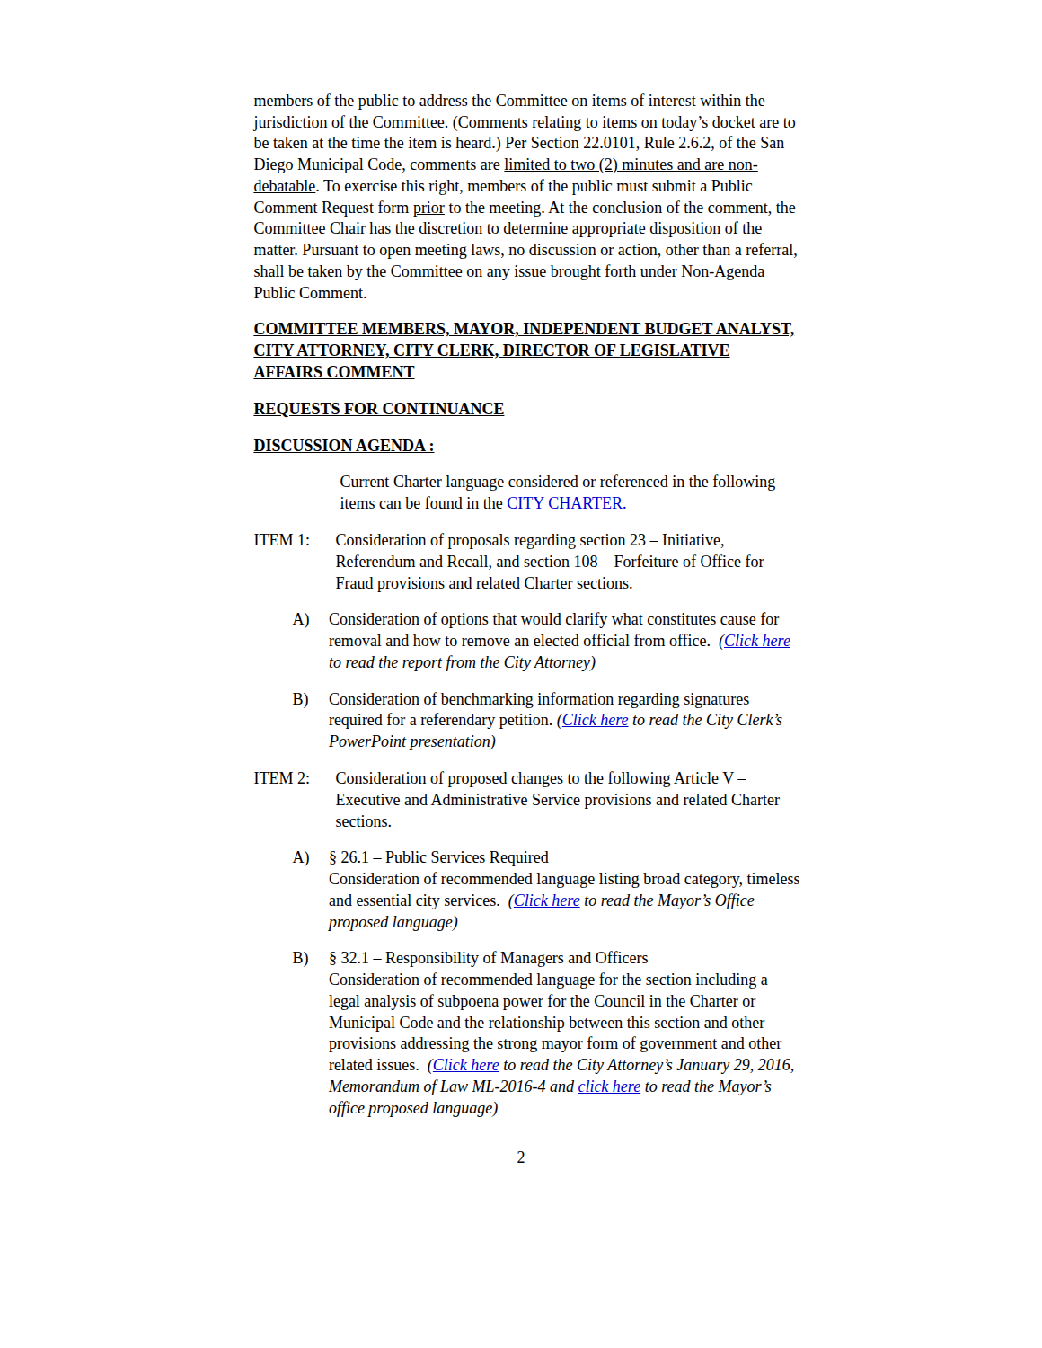members of the public to address the Committee on items of interest within the jurisdiction of the Committee. (Comments relating to items on today’s docket are to be taken at the time the item is heard.) Per Section 22.0101, Rule 2.6.2, of the San Diego Municipal Code, comments are limited to two (2) minutes and are non-debatable. To exercise this right, members of the public must submit a Public Comment Request form prior to the meeting. At the conclusion of the comment, the Committee Chair has the discretion to determine appropriate disposition of the matter. Pursuant to open meeting laws, no discussion or action, other than a referral, shall be taken by the Committee on any issue brought forth under Non-Agenda Public Comment.
COMMITTEE MEMBERS, MAYOR, INDEPENDENT BUDGET ANALYST, CITY ATTORNEY, CITY CLERK, DIRECTOR OF LEGISLATIVE AFFAIRS COMMENT
REQUESTS FOR CONTINUANCE
DISCUSSION AGENDA :
Current Charter language considered or referenced in the following items can be found in the CITY CHARTER.
ITEM 1:
Consideration of proposals regarding section 23 – Initiative, Referendum and Recall, and section 108 – Forfeiture of Office for Fraud provisions and related Charter sections.
A)
Consideration of options that would clarify what constitutes cause for removal and how to remove an elected official from office. (Click here to read the report from the City Attorney)
B)
Consideration of benchmarking information regarding signatures required for a referendary petition. (Click here to read the City Clerk’s PowerPoint presentation)
ITEM 2:
Consideration of proposed changes to the following Article V – Executive and Administrative Service provisions and related Charter sections.
A)
§ 26.1 – Public Services Required Consideration of recommended language listing broad category, timeless and essential city services. (Click here to read the Mayor’s Office proposed language)
B)
§ 32.1 – Responsibility of Managers and Officers Consideration of recommended language for the section including a legal analysis of subpoena power for the Council in the Charter or Municipal Code and the relationship between this section and other provisions addressing the strong mayor form of government and other related issues. (Click here to read the City Attorney’s January 29, 2016, Memorandum of Law ML-2016-4 and click here to read the Mayor’s office proposed language)
2